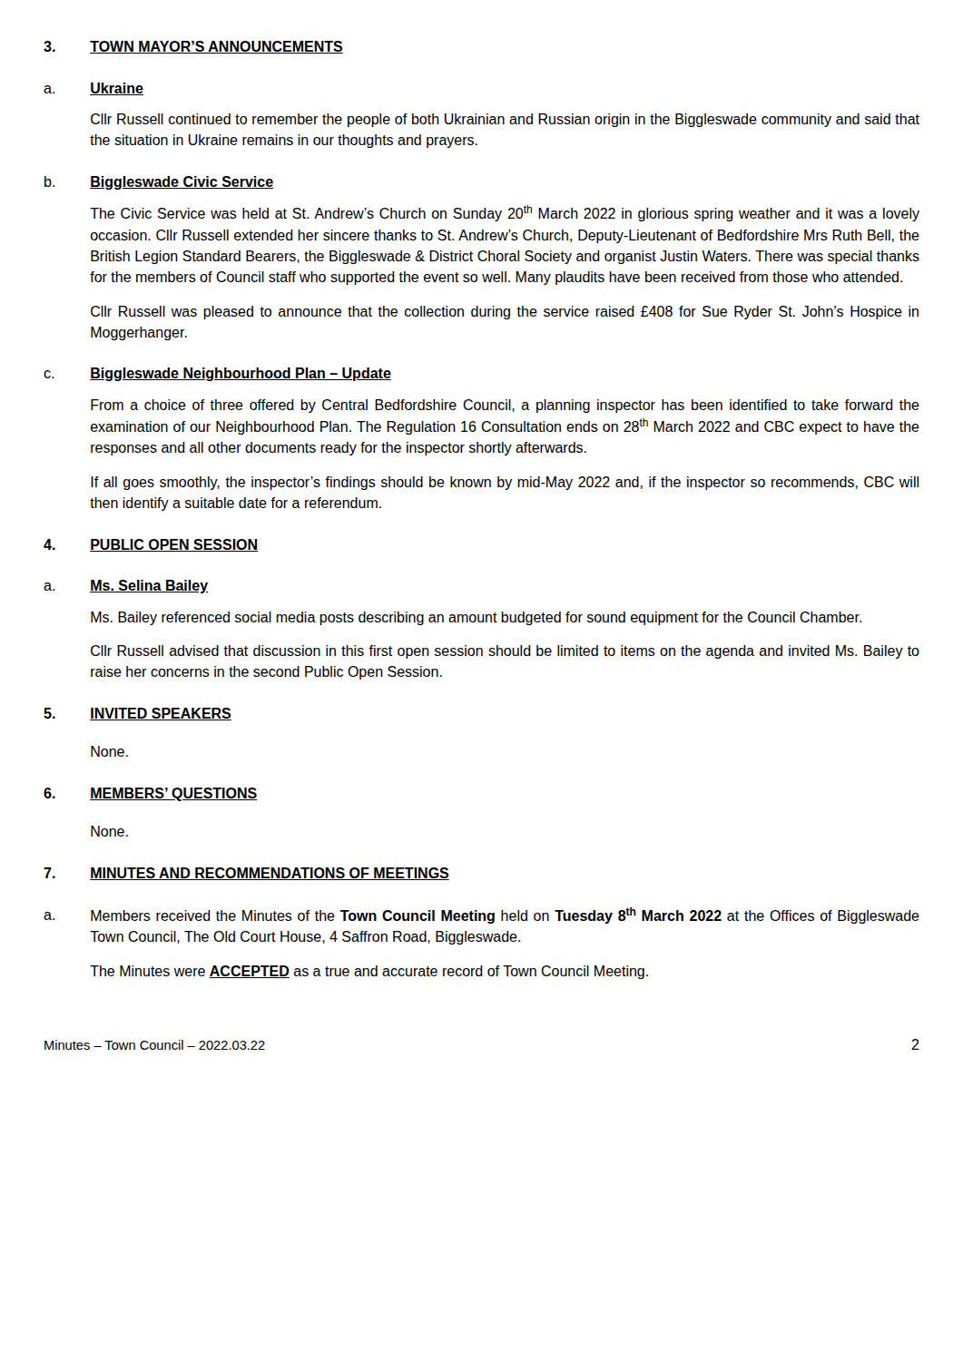3.
TOWN MAYOR’S ANNOUNCEMENTS
a.
Ukraine
Cllr Russell continued to remember the people of both Ukrainian and Russian origin in the Biggleswade community and said that the situation in Ukraine remains in our thoughts and prayers.
b.
Biggleswade Civic Service
The Civic Service was held at St. Andrew’s Church on Sunday 20th March 2022 in glorious spring weather and it was a lovely occasion. Cllr Russell extended her sincere thanks to St. Andrew’s Church, Deputy-Lieutenant of Bedfordshire Mrs Ruth Bell, the British Legion Standard Bearers, the Biggleswade & District Choral Society and organist Justin Waters. There was special thanks for the members of Council staff who supported the event so well. Many plaudits have been received from those who attended.
Cllr Russell was pleased to announce that the collection during the service raised £408 for Sue Ryder St. John’s Hospice in Moggerhanger.
c.
Biggleswade Neighbourhood Plan – Update
From a choice of three offered by Central Bedfordshire Council, a planning inspector has been identified to take forward the examination of our Neighbourhood Plan. The Regulation 16 Consultation ends on 28th March 2022 and CBC expect to have the responses and all other documents ready for the inspector shortly afterwards.
If all goes smoothly, the inspector’s findings should be known by mid-May 2022 and, if the inspector so recommends, CBC will then identify a suitable date for a referendum.
4.
PUBLIC OPEN SESSION
a.
Ms. Selina Bailey
Ms. Bailey referenced social media posts describing an amount budgeted for sound equipment for the Council Chamber.
Cllr Russell advised that discussion in this first open session should be limited to items on the agenda and invited Ms. Bailey to raise her concerns in the second Public Open Session.
5.
INVITED SPEAKERS
None.
6.
MEMBERS’ QUESTIONS
None.
7.
MINUTES AND RECOMMENDATIONS OF MEETINGS
a.
Members received the Minutes of the Town Council Meeting held on Tuesday 8th March 2022 at the Offices of Biggleswade Town Council, The Old Court House, 4 Saffron Road, Biggleswade.
The Minutes were ACCEPTED as a true and accurate record of Town Council Meeting.
Minutes – Town Council – 2022.03.22
2